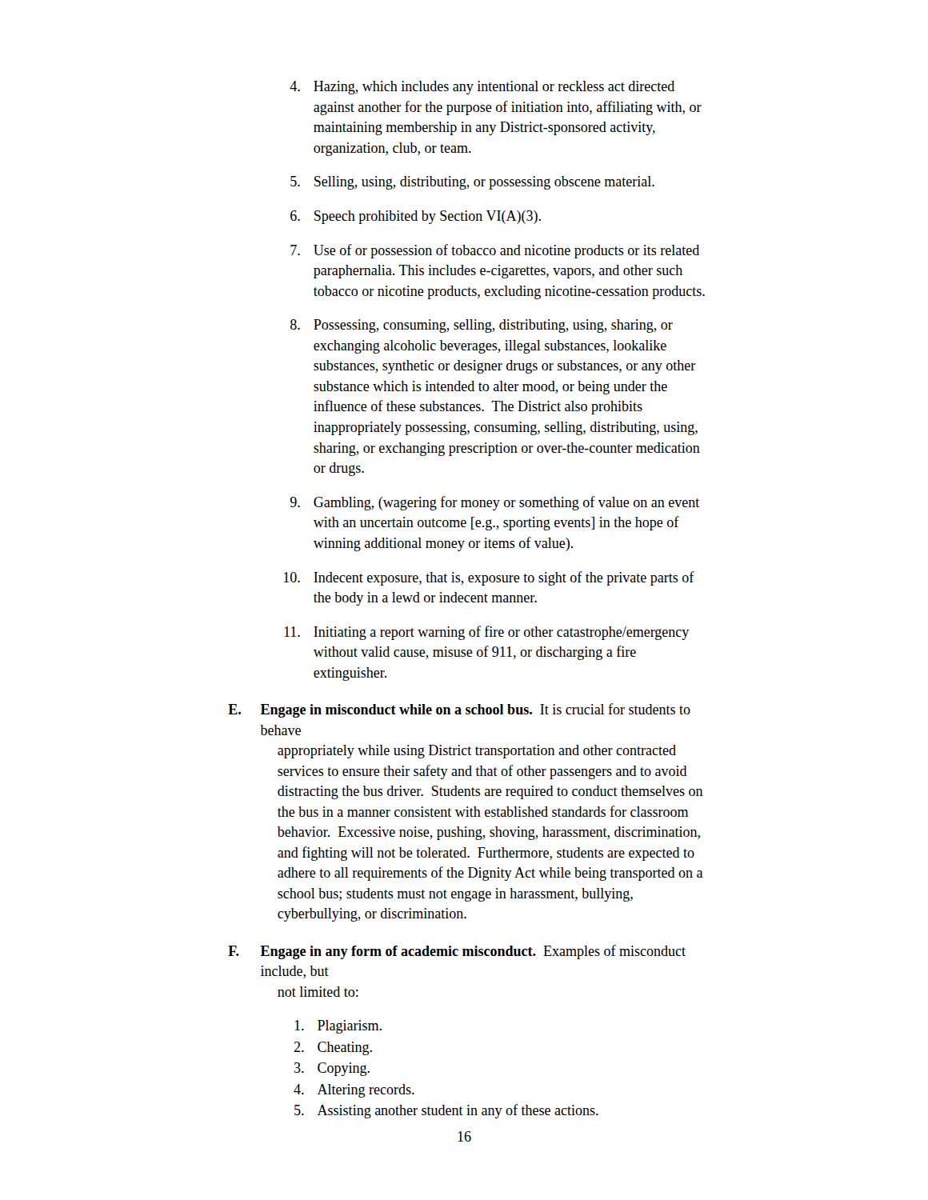Hazing, which includes any intentional or reckless act directed against another for the purpose of initiation into, affiliating with, or maintaining membership in any District-sponsored activity, organization, club, or team.
Selling, using, distributing, or possessing obscene material.
Speech prohibited by Section VI(A)(3).
Use of or possession of tobacco and nicotine products or its related paraphernalia. This includes e-cigarettes, vapors, and other such tobacco or nicotine products, excluding nicotine-cessation products.
Possessing, consuming, selling, distributing, using, sharing, or exchanging alcoholic beverages, illegal substances, lookalike substances, synthetic or designer drugs or substances, or any other substance which is intended to alter mood, or being under the influence of these substances. The District also prohibits inappropriately possessing, consuming, selling, distributing, using, sharing, or exchanging prescription or over-the-counter medication or drugs.
Gambling, (wagering for money or something of value on an event with an uncertain outcome [e.g., sporting events] in the hope of winning additional money or items of value).
Indecent exposure, that is, exposure to sight of the private parts of the body in a lewd or indecent manner.
Initiating a report warning of fire or other catastrophe/emergency without valid cause, misuse of 911, or discharging a fire extinguisher.
E.
Engage in misconduct while on a school bus. It is crucial for students to behave
appropriately while using District transportation and other contracted services to ensure their safety and that of other passengers and to avoid distracting the bus driver. Students are required to conduct themselves on the bus in a manner consistent with established standards for classroom behavior. Excessive noise, pushing, shoving, harassment, discrimination, and fighting will not be tolerated. Furthermore, students are expected to adhere to all requirements of the Dignity Act while being transported on a school bus; students must not engage in harassment, bullying, cyberbullying, or discrimination.
F.
Engage in any form of academic misconduct. Examples of misconduct include, but
not limited to:
Plagiarism.
Cheating.
Copying.
Altering records.
Assisting another student in any of these actions.
16